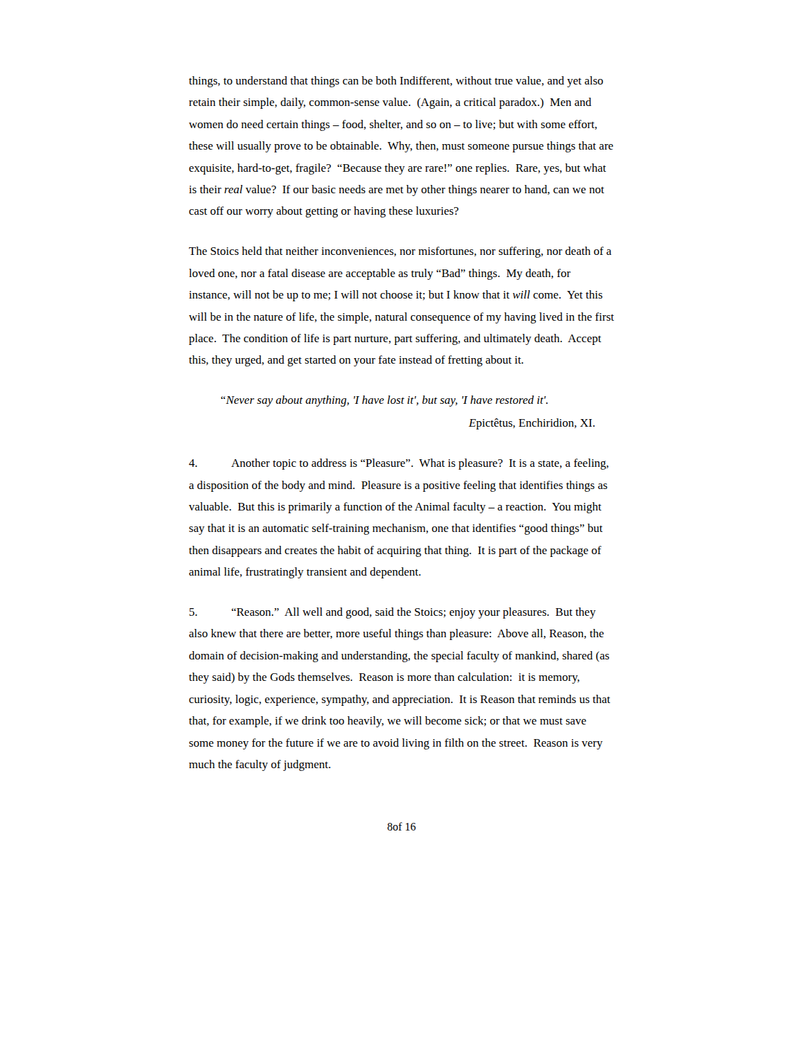things, to understand that things can be both Indifferent, without true value, and yet also retain their simple, daily, common-sense value. (Again, a critical paradox.) Men and women do need certain things – food, shelter, and so on – to live; but with some effort, these will usually prove to be obtainable. Why, then, must someone pursue things that are exquisite, hard-to-get, fragile? “Because they are rare!” one replies. Rare, yes, but what is their real value? If our basic needs are met by other things nearer to hand, can we not cast off our worry about getting or having these luxuries?
The Stoics held that neither inconveniences, nor misfortunes, nor suffering, nor death of a loved one, nor a fatal disease are acceptable as truly “Bad” things. My death, for instance, will not be up to me; I will not choose it; but I know that it will come. Yet this will be in the nature of life, the simple, natural consequence of my having lived in the first place. The condition of life is part nurture, part suffering, and ultimately death. Accept this, they urged, and get started on your fate instead of fretting about it.
“Never say about anything, 'I have lost it', but say, 'I have restored it'.
Epictêtus, Enchiridion, XI.
4. Another topic to address is “Pleasure”. What is pleasure? It is a state, a feeling, a disposition of the body and mind. Pleasure is a positive feeling that identifies things as valuable. But this is primarily a function of the Animal faculty – a reaction. You might say that it is an automatic self-training mechanism, one that identifies “good things” but then disappears and creates the habit of acquiring that thing. It is part of the package of animal life, frustratingly transient and dependent.
5.“Reason.” All well and good, said the Stoics; enjoy your pleasures. But they also knew that there are better, more useful things than pleasure: Above all, Reason, the domain of decision-making and understanding, the special faculty of mankind, shared (as they said) by the Gods themselves. Reason is more than calculation: it is memory, curiosity, logic, experience, sympathy, and appreciation. It is Reason that reminds us that that, for example, if we drink too heavily, we will become sick; or that we must save some money for the future if we are to avoid living in filth on the street. Reason is very much the faculty of judgment.
8of 16